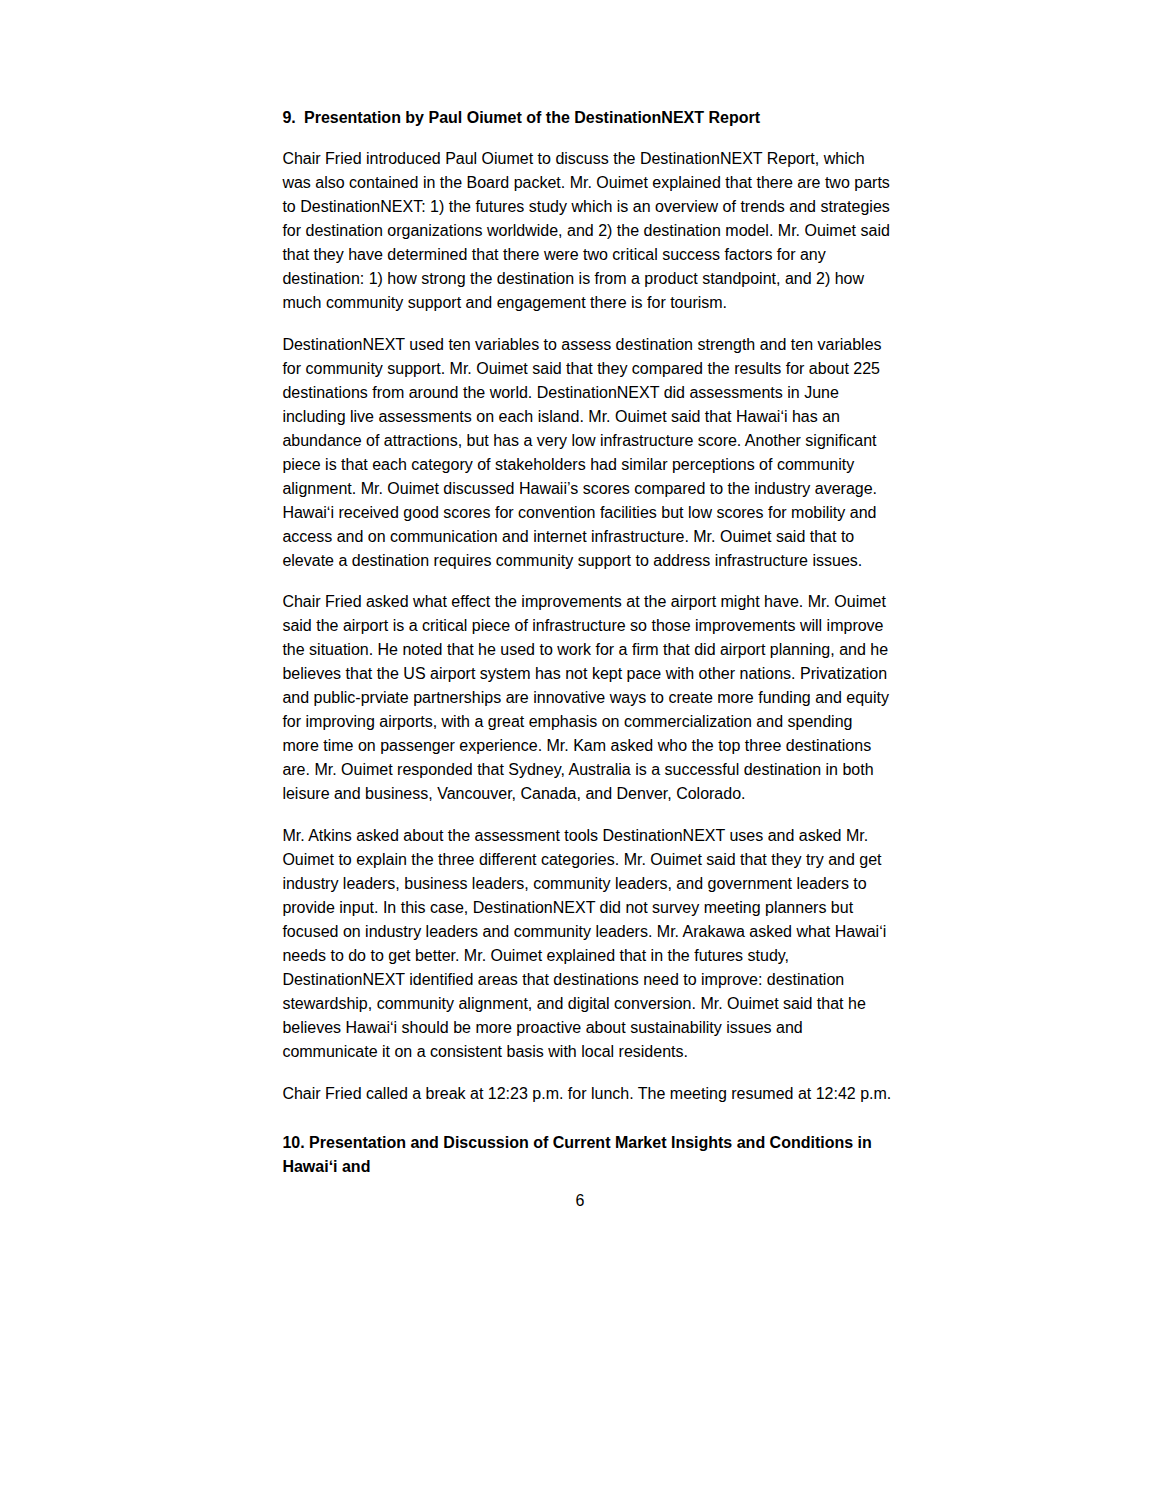9. Presentation by Paul Oiumet of the DestinationNEXT Report
Chair Fried introduced Paul Oiumet to discuss the DestinationNEXT Report, which was also contained in the Board packet. Mr. Ouimet explained that there are two parts to DestinationNEXT: 1) the futures study which is an overview of trends and strategies for destination organizations worldwide, and 2) the destination model. Mr. Ouimet said that they have determined that there were two critical success factors for any destination: 1) how strong the destination is from a product standpoint, and 2) how much community support and engagement there is for tourism.
DestinationNEXT used ten variables to assess destination strength and ten variables for community support. Mr. Ouimet said that they compared the results for about 225 destinations from around the world. DestinationNEXT did assessments in June including live assessments on each island. Mr. Ouimet said that Hawaiʻi has an abundance of attractions, but has a very low infrastructure score. Another significant piece is that each category of stakeholders had similar perceptions of community alignment. Mr. Ouimet discussed Hawaii’s scores compared to the industry average. Hawaiʻi received good scores for convention facilities but low scores for mobility and access and on communication and internet infrastructure. Mr. Ouimet said that to elevate a destination requires community support to address infrastructure issues.
Chair Fried asked what effect the improvements at the airport might have. Mr. Ouimet said the airport is a critical piece of infrastructure so those improvements will improve the situation. He noted that he used to work for a firm that did airport planning, and he believes that the US airport system has not kept pace with other nations. Privatization and public-prviate partnerships are innovative ways to create more funding and equity for improving airports, with a great emphasis on commercialization and spending more time on passenger experience. Mr. Kam asked who the top three destinations are. Mr. Ouimet responded that Sydney, Australia is a successful destination in both leisure and business, Vancouver, Canada, and Denver, Colorado.
Mr. Atkins asked about the assessment tools DestinationNEXT uses and asked Mr. Ouimet to explain the three different categories. Mr. Ouimet said that they try and get industry leaders, business leaders, community leaders, and government leaders to provide input. In this case, DestinationNEXT did not survey meeting planners but focused on industry leaders and community leaders. Mr. Arakawa asked what Hawaiʻi needs to do to get better. Mr. Ouimet explained that in the futures study, DestinationNEXT identified areas that destinations need to improve: destination stewardship, community alignment, and digital conversion. Mr. Ouimet said that he believes Hawaiʻi should be more proactive about sustainability issues and communicate it on a consistent basis with local residents.
Chair Fried called a break at 12:23 p.m. for lunch. The meeting resumed at 12:42 p.m.
10. Presentation and Discussion of Current Market Insights and Conditions in Hawaiʻi and
6